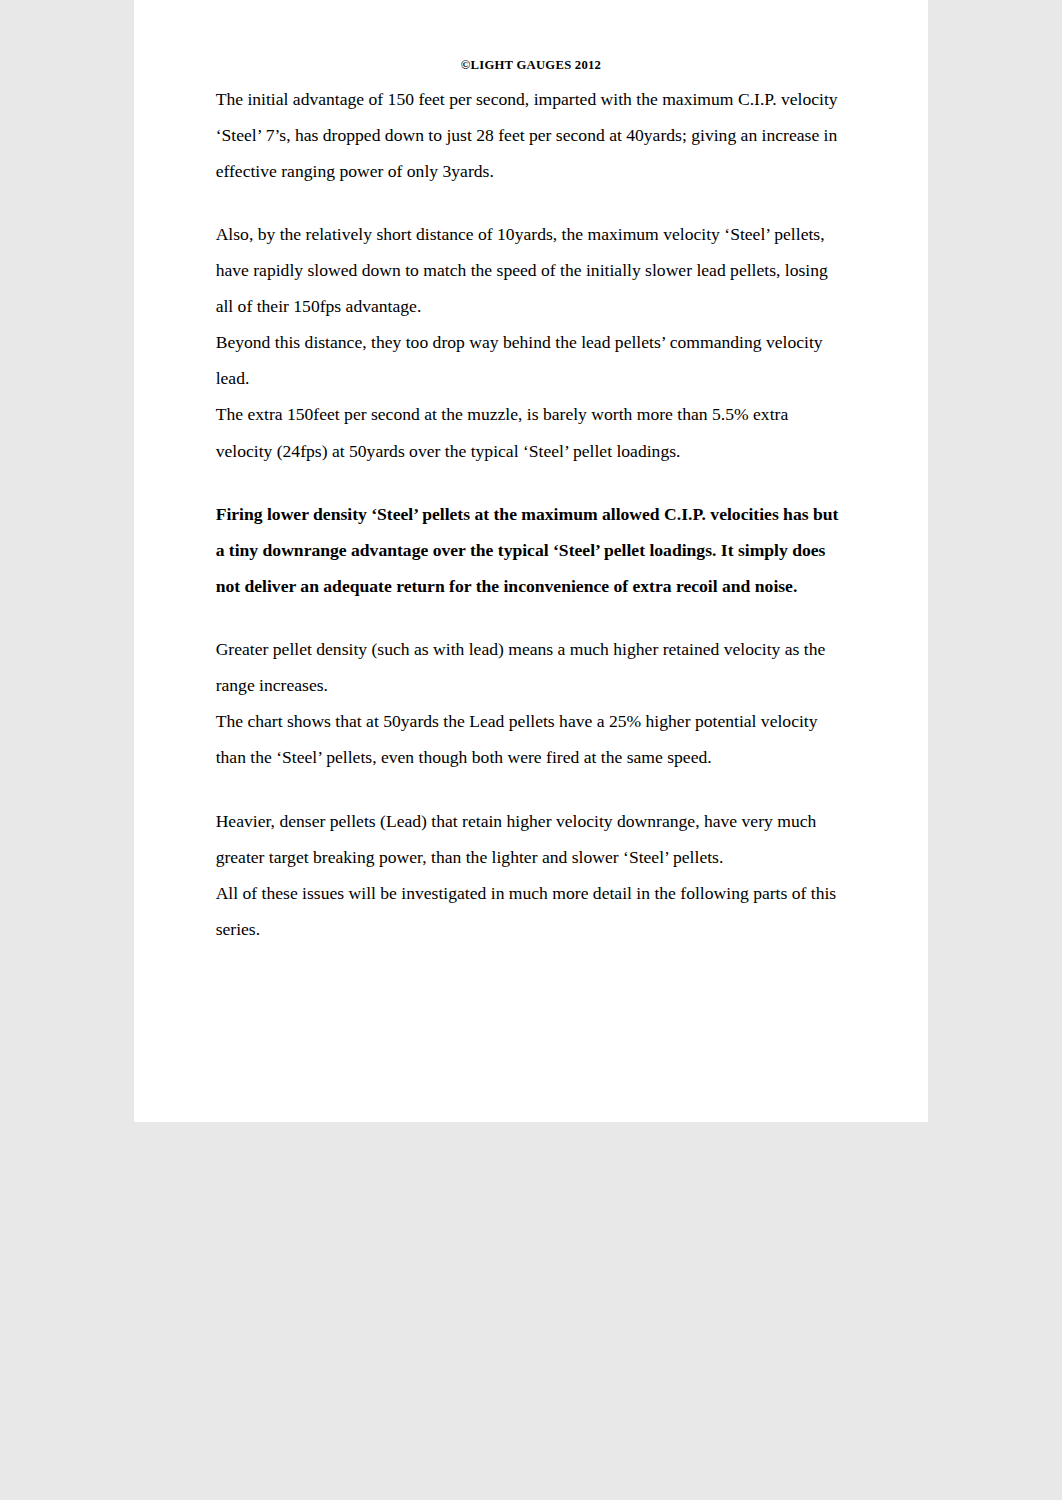©LIGHT GAUGES 2012
The initial advantage of 150 feet per second, imparted with the maximum C.I.P. velocity ‘Steel’ 7’s, has dropped down to just 28 feet per second at 40yards; giving an increase in effective ranging power of only 3yards.
Also, by the relatively short distance of 10yards, the maximum velocity ‘Steel’ pellets, have rapidly slowed down to match the speed of the initially slower lead pellets, losing all of their 150fps advantage.
Beyond this distance, they too drop way behind the lead pellets’ commanding velocity lead.
The extra 150feet per second at the muzzle, is barely worth more than 5.5% extra velocity (24fps) at 50yards over the typical ‘Steel’ pellet loadings.
Firing lower density ‘Steel’ pellets at the maximum allowed C.I.P. velocities has but a tiny downrange advantage over the typical ‘Steel’ pellet loadings. It simply does not deliver an adequate return for the inconvenience of extra recoil and noise.
Greater pellet density (such as with lead) means a much higher retained velocity as the range increases.
The chart shows that at 50yards the Lead pellets have a 25% higher potential velocity than the ‘Steel’ pellets, even though both were fired at the same speed.
Heavier, denser pellets (Lead) that retain higher velocity downrange, have very much greater target breaking power, than the lighter and slower ‘Steel’ pellets.
All of these issues will be investigated in much more detail in the following parts of this series.